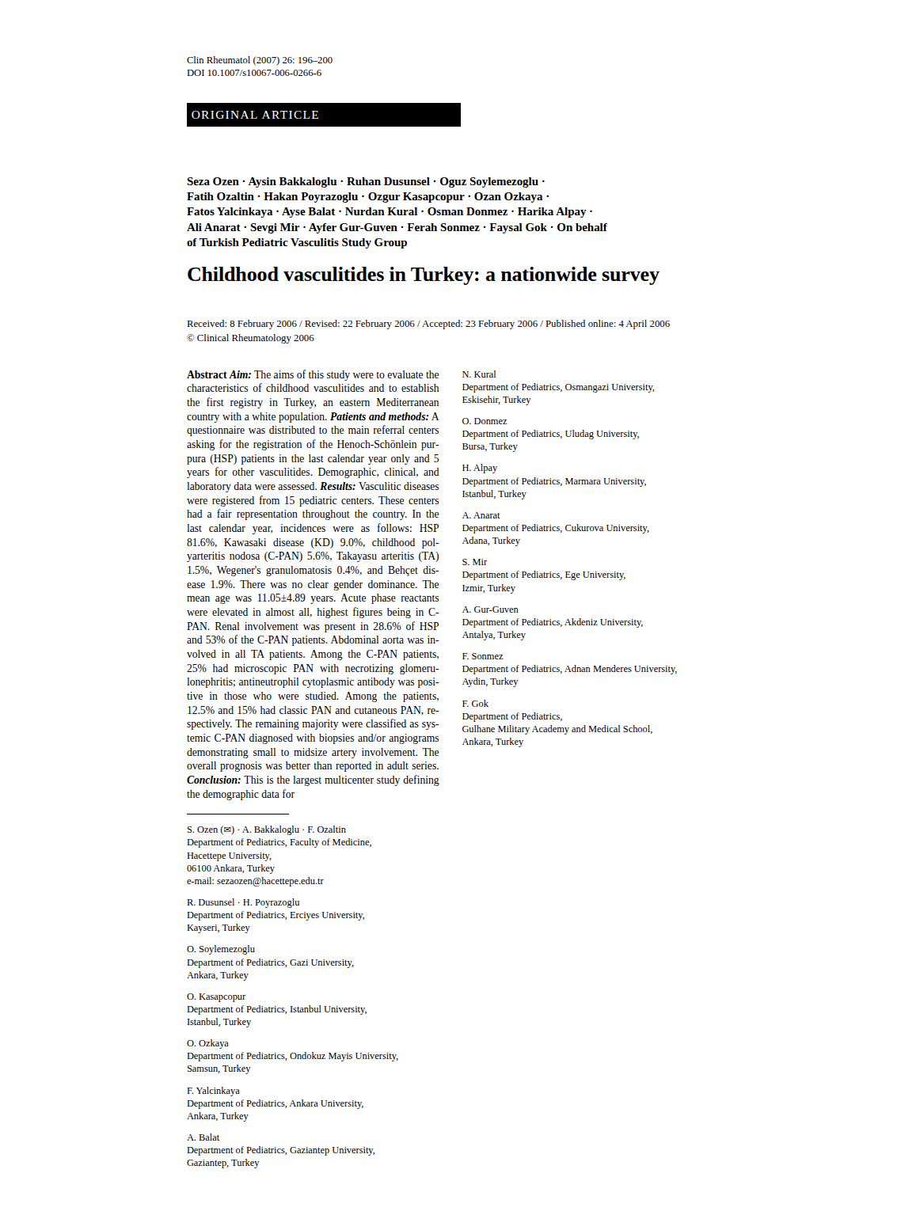Clin Rheumatol (2007) 26: 196–200
DOI 10.1007/s10067-006-0266-6
ORIGINAL ARTICLE
Seza Ozen · Aysin Bakkaloglu · Ruhan Dusunsel · Oguz Soylemezoglu ·
Fatih Ozaltin · Hakan Poyrazoglu · Ozgur Kasapcopur · Ozan Ozkaya ·
Fatos Yalcinkaya · Ayse Balat · Nurdan Kural · Osman Donmez · Harika Alpay ·
Ali Anarat · Sevgi Mir · Ayfer Gur-Guven · Ferah Sonmez · Faysal Gok · On behalf
of Turkish Pediatric Vasculitis Study Group
Childhood vasculitides in Turkey: a nationwide survey
Received: 8 February 2006 / Revised: 22 February 2006 / Accepted: 23 February 2006 / Published online: 4 April 2006
© Clinical Rheumatology 2006
Abstract Aim: The aims of this study were to evaluate the characteristics of childhood vasculitides and to establish the first registry in Turkey, an eastern Mediterranean country with a white population. Patients and methods: A questionnaire was distributed to the main referral centers asking for the registration of the Henoch-Schönlein purpura (HSP) patients in the last calendar year only and 5 years for other vasculitides. Demographic, clinical, and laboratory data were assessed. Results: Vasculitic diseases were registered from 15 pediatric centers. These centers had a fair representation throughout the country. In the last calendar year, incidences were as follows: HSP 81.6%, Kawasaki disease (KD) 9.0%, childhood polyarteritis nodosa (C-PAN) 5.6%, Takayasu arteritis (TA) 1.5%, Wegener's granulomatosis 0.4%, and Behçet disease 1.9%. There was no clear gender dominance. The mean age was 11.05±4.89 years. Acute phase reactants were elevated in almost all, highest figures being in C-PAN. Renal involvement was present in 28.6% of HSP and 53% of the C-PAN patients. Abdominal aorta was involved in all TA patients. Among the C-PAN patients, 25% had microscopic PAN with necrotizing glomerulonephritis; antineutrophil cytoplasmic antibody was positive in those who were studied. Among the patients, 12.5% and 15% had classic PAN and cutaneous PAN, respectively. The remaining majority were classified as systemic C-PAN diagnosed with biopsies and/or angiograms demonstrating small to midsize artery involvement. The overall prognosis was better than reported in adult series. Conclusion: This is the largest multicenter study defining the demographic data for
S. Ozen (✉) · A. Bakkaloglu · F. Ozaltin
Department of Pediatrics, Faculty of Medicine,
Hacettepe University,
06100 Ankara, Turkey
e-mail: sezaozen@hacettepe.edu.tr
R. Dusunsel · H. Poyrazoglu
Department of Pediatrics, Erciyes University,
Kayseri, Turkey
O. Soylemezoglu
Department of Pediatrics, Gazi University,
Ankara, Turkey
O. Kasapcopur
Department of Pediatrics, Istanbul University,
Istanbul, Turkey
O. Ozkaya
Department of Pediatrics, Ondokuz Mayis University,
Samsun, Turkey
F. Yalcinkaya
Department of Pediatrics, Ankara University,
Ankara, Turkey
A. Balat
Department of Pediatrics, Gaziantep University,
Gaziantep, Turkey
N. Kural
Department of Pediatrics, Osmangazi University,
Eskisehir, Turkey
O. Donmez
Department of Pediatrics, Uludag University,
Bursa, Turkey
H. Alpay
Department of Pediatrics, Marmara University,
Istanbul, Turkey
A. Anarat
Department of Pediatrics, Cukurova University,
Adana, Turkey
S. Mir
Department of Pediatrics, Ege University,
Izmir, Turkey
A. Gur-Guven
Department of Pediatrics, Akdeniz University,
Antalya, Turkey
F. Sonmez
Department of Pediatrics, Adnan Menderes University,
Aydin, Turkey
F. Gok
Department of Pediatrics,
Gulhane Military Academy and Medical School,
Ankara, Turkey